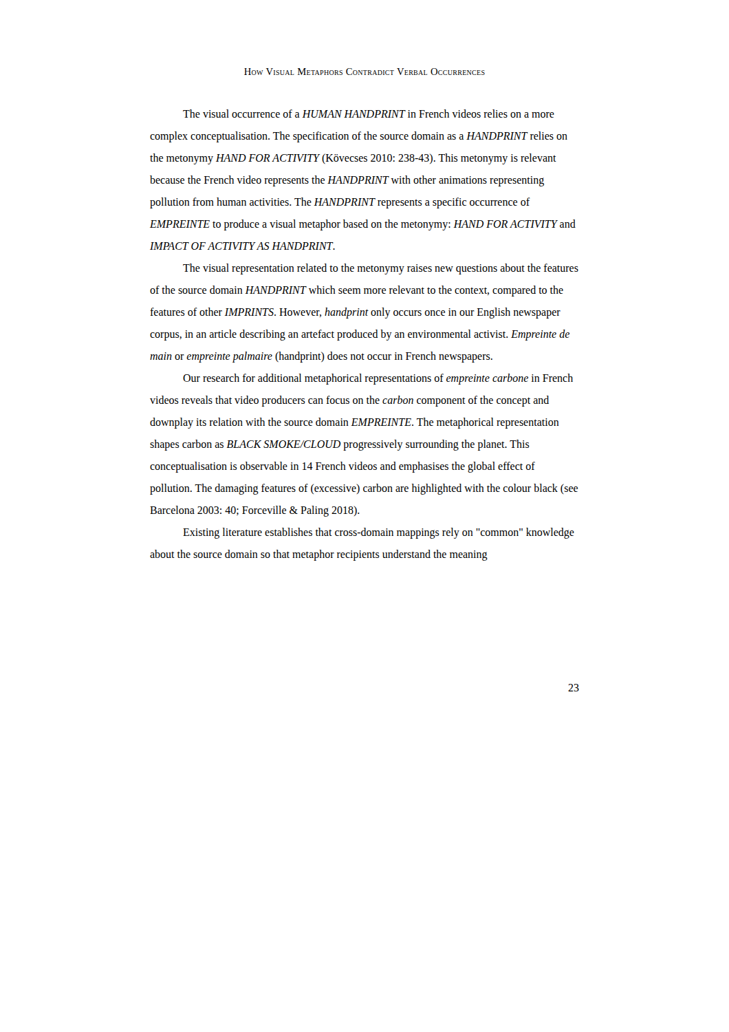How Visual Metaphors Contradict Verbal Occurrences
The visual occurrence of a HUMAN HANDPRINT in French videos relies on a more complex conceptualisation. The specification of the source domain as a HANDPRINT relies on the metonymy HAND FOR ACTIVITY (Kövecses 2010: 238-43). This metonymy is relevant because the French video represents the HANDPRINT with other animations representing pollution from human activities. The HANDPRINT represents a specific occurrence of EMPREINTE to produce a visual metaphor based on the metonymy: HAND FOR ACTIVITY and IMPACT OF ACTIVITY AS HANDPRINT.
The visual representation related to the metonymy raises new questions about the features of the source domain HANDPRINT which seem more relevant to the context, compared to the features of other IMPRINTS. However, handprint only occurs once in our English newspaper corpus, in an article describing an artefact produced by an environmental activist. Empreinte de main or empreinte palmaire (handprint) does not occur in French newspapers.
Our research for additional metaphorical representations of empreinte carbone in French videos reveals that video producers can focus on the carbon component of the concept and downplay its relation with the source domain EMPREINTE. The metaphorical representation shapes carbon as BLACK SMOKE/CLOUD progressively surrounding the planet. This conceptualisation is observable in 14 French videos and emphasises the global effect of pollution. The damaging features of (excessive) carbon are highlighted with the colour black (see Barcelona 2003: 40; Forceville & Paling 2018).
Existing literature establishes that cross-domain mappings rely on "common" knowledge about the source domain so that metaphor recipients understand the meaning
23